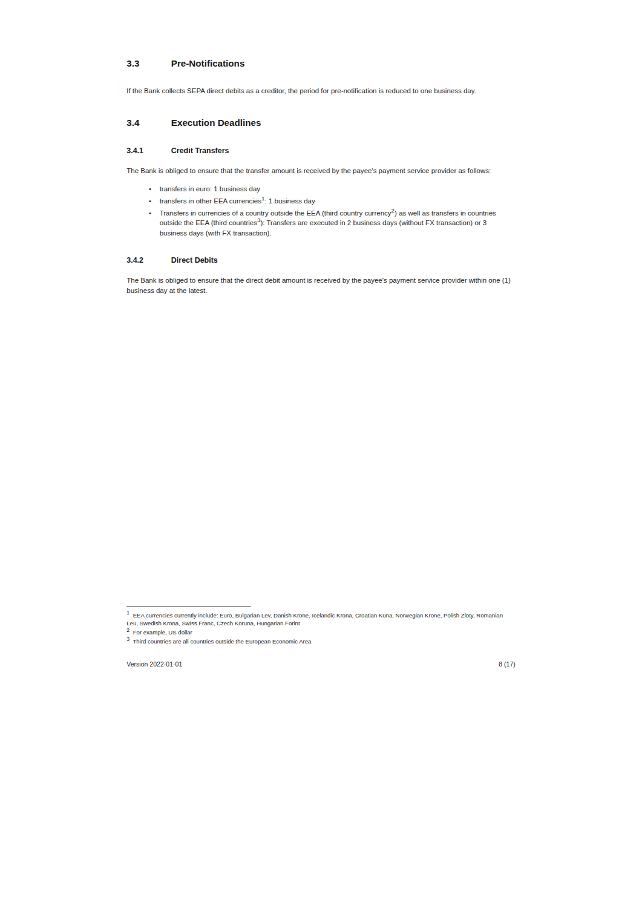3.3 Pre-Notifications
If the Bank collects SEPA direct debits as a creditor, the period for pre-notification is reduced to one business day.
3.4 Execution Deadlines
3.4.1 Credit Transfers
The Bank is obliged to ensure that the transfer amount is received by the payee's payment service provider as follows:
transfers in euro: 1 business day
transfers in other EEA currencies1: 1 business day
Transfers in currencies of a country outside the EEA (third country currency2) as well as transfers in countries outside the EEA (third countries3): Transfers are executed in 2 business days (without FX transaction) or 3 business days (with FX transaction).
3.4.2 Direct Debits
The Bank is obliged to ensure that the direct debit amount is received by the payee's payment service provider within one (1) business day at the latest.
1 EEA currencies currently include: Euro, Bulgarian Lev, Danish Krone, Icelandic Krona, Croatian Kuna, Norwegian Krone, Polish Zloty, Romanian Leu, Swedish Krona, Swiss Franc, Czech Koruna, Hungarian Forint
2 For example, US dollar
3 Third countries are all countries outside the European Economic Area
Version 2022-01-01 8 (17)